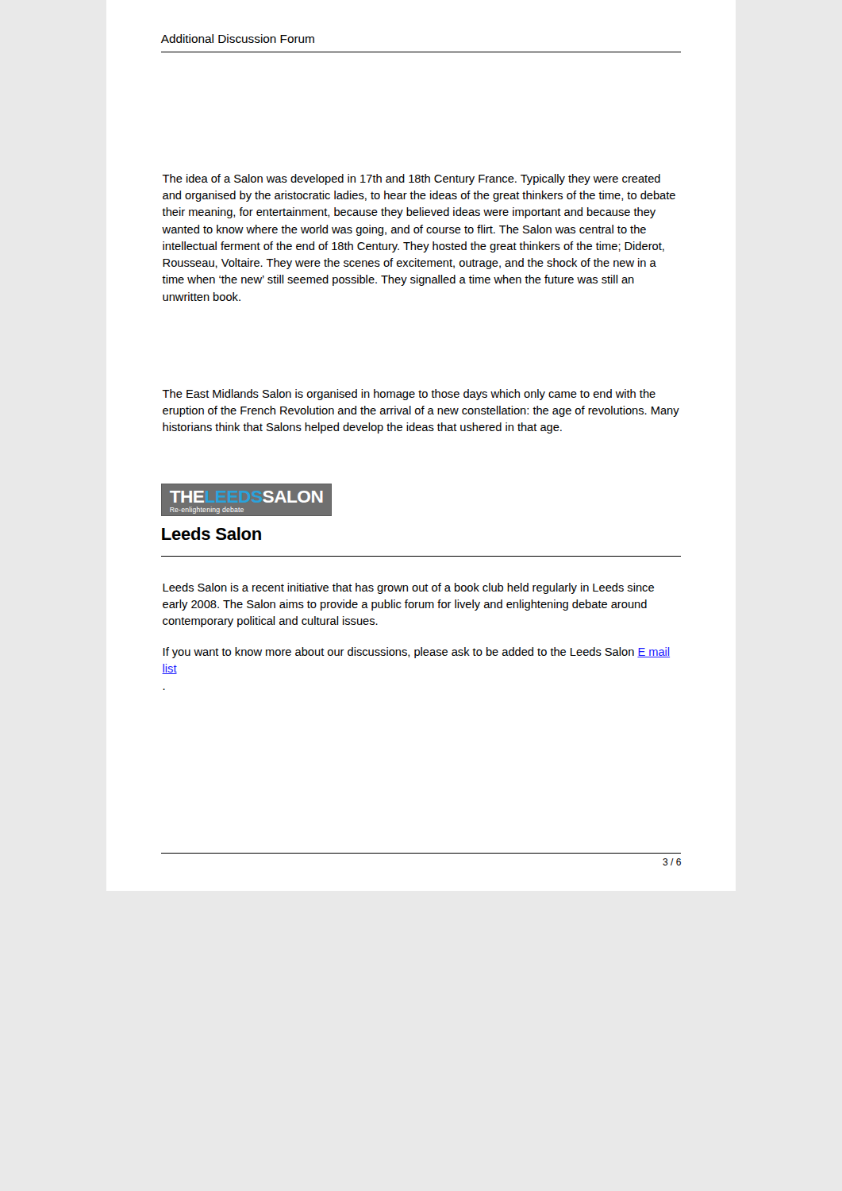Additional Discussion Forum
The idea of a Salon was developed in 17th and 18th Century France. Typically they were created and organised by the aristocratic ladies, to hear the ideas of the great thinkers of the time, to debate their meaning, for entertainment, because they believed ideas were important and because they wanted to know where the world was going, and of course to flirt. The Salon was central to the intellectual ferment of the end of 18th Century. They hosted the great thinkers of the time; Diderot, Rousseau, Voltaire. They were the scenes of excitement, outrage, and the shock of the new in a time when ‘the new’ still seemed possible. They signalled a time when the future was still an unwritten book.
The East Midlands Salon is organised in homage to those days which only came to end with the eruption of the French Revolution and the arrival of a new constellation: the age of revolutions. Many historians think that Salons helped develop the ideas that ushered in that age.
THELEEDSSALON
Re-enlightening debate
Leeds Salon
Leeds Salon is a recent initiative that has grown out of a book club held regularly in Leeds since early 2008. The Salon aims to provide a public forum for lively and enlightening debate around contemporary political and cultural issues.
If you want to know more about our discussions, please ask to be added to the Leeds Salon E mail list
.
3 / 6